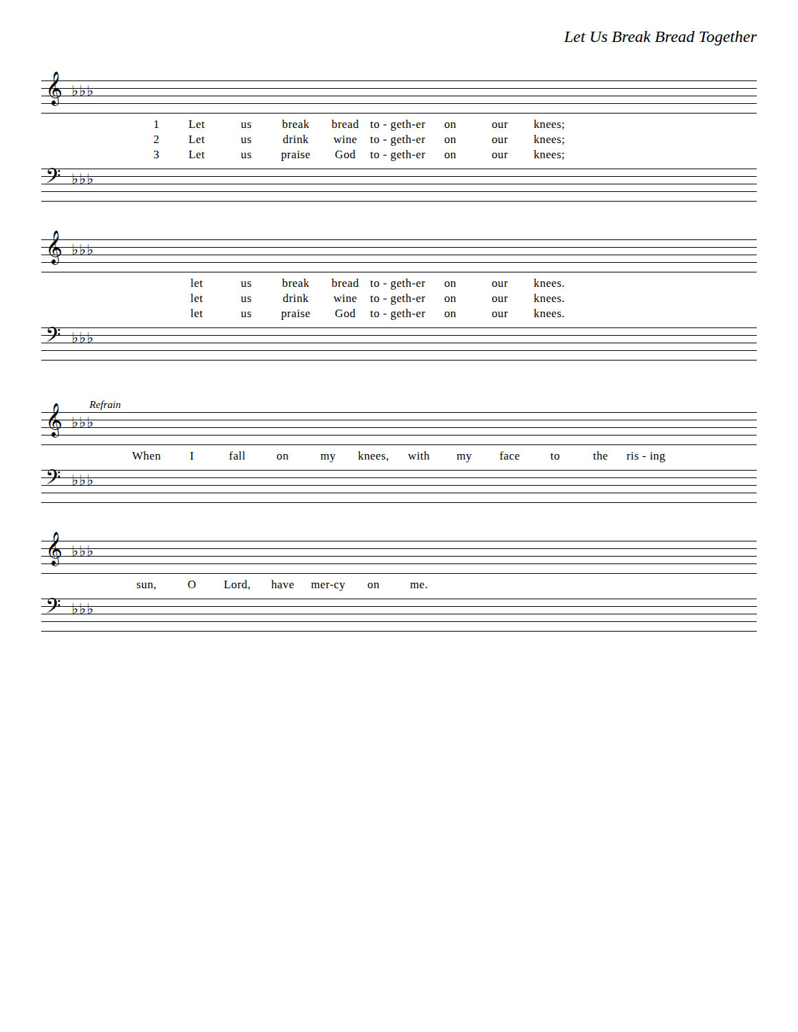Let Us Break Bread Together
𝄞 ♭♭♭
1 Let us break bread to - geth-er on our knees;
2 Let us drink wine to - geth-er on our knees;
3 Let us praise God to - geth-er on our knees;
𝄢 ♭♭♭
𝄞 ♭♭♭
1 let us break bread to - geth-er on our knees.
2 let us drink wine to - geth-er on our knees.
3 let us praise God to - geth-er on our knees.
𝄢 ♭♭♭
Refrain
𝄞 ♭♭♭
When Ifall on my knees, with my face to the ris - ing
𝄢 ♭♭♭
𝄞 ♭♭♭
sun, OLord, have mer-cy on me.
𝄢 ♭♭♭